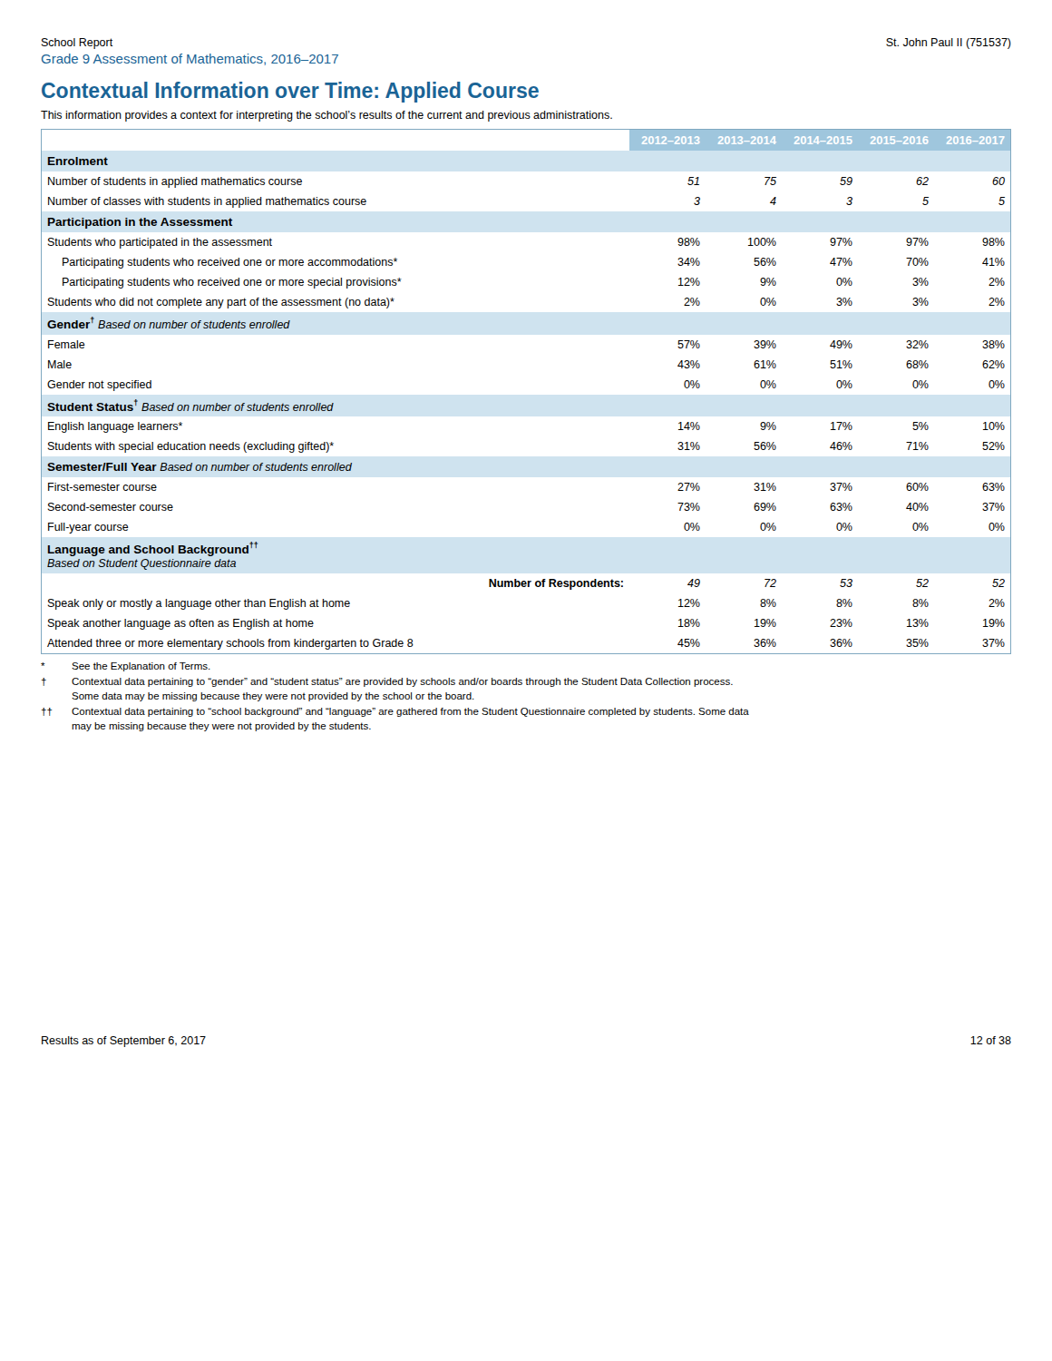School Report
St. John Paul II (751537)
Grade 9 Assessment of Mathematics, 2016–2017
Contextual Information over Time: Applied Course
This information provides a context for interpreting the school’s results of the current and previous administrations.
| | 2012–2013 | 2013–2014 | 2014–2015 | 2015–2016 | 2016–2017 |
| Enrolment |
| Number of students in applied mathematics course | 51 | 75 | 59 | 62 | 60 |
| Number of classes with students in applied mathematics course | 3 | 4 | 3 | 5 | 5 |
| Participation in the Assessment |
| Students who participated in the assessment | 98% | 100% | 97% | 97% | 98% |
| Participating students who received one or more accommodations* | 34% | 56% | 47% | 70% | 41% |
| Participating students who received one or more special provisions* | 12% | 9% | 0% | 3% | 2% |
| Students who did not complete any part of the assessment (no data)* | 2% | 0% | 3% | 3% | 2% |
| Gender † Based on number of students enrolled |
| Female | 57% | 39% | 49% | 32% | 38% |
| Male | 43% | 61% | 51% | 68% | 62% |
| Gender not specified | 0% | 0% | 0% | 0% | 0% |
| Student Status † Based on number of students enrolled |
| English language learners* | 14% | 9% | 17% | 5% | 10% |
| Students with special education needs (excluding gifted)* | 31% | 56% | 46% | 71% | 52% |
| Semester/Full Year Based on number of students enrolled |
| First-semester course | 27% | 31% | 37% | 60% | 63% |
| Second-semester course | 73% | 69% | 63% | 40% | 37% |
| Full-year course | 0% | 0% | 0% | 0% | 0% |
| Language and School Background †† Based on Student Questionnaire data |
| Number of Respondents: | 49 | 72 | 53 | 52 | 52 |
| Speak only or mostly a language other than English at home | 12% | 8% | 8% | 8% | 2% |
| Speak another language as often as English at home | 18% | 19% | 23% | 13% | 19% |
| Attended three or more elementary schools from kindergarten to Grade 8 | 45% | 36% | 36% | 35% | 37% |
| * | See the Explanation of Terms. |
| † | Contextual data pertaining to “gender” and “student status” are provided by schools and/or boards through the Student Data Collection process. Some data may be missing because they were not provided by the school or the board. |
| †† | Contextual data pertaining to “school background” and “language” are gathered from the Student Questionnaire completed by students. Some data may be missing because they were not provided by the students. |
Results as of September 6, 2017
12 of 38